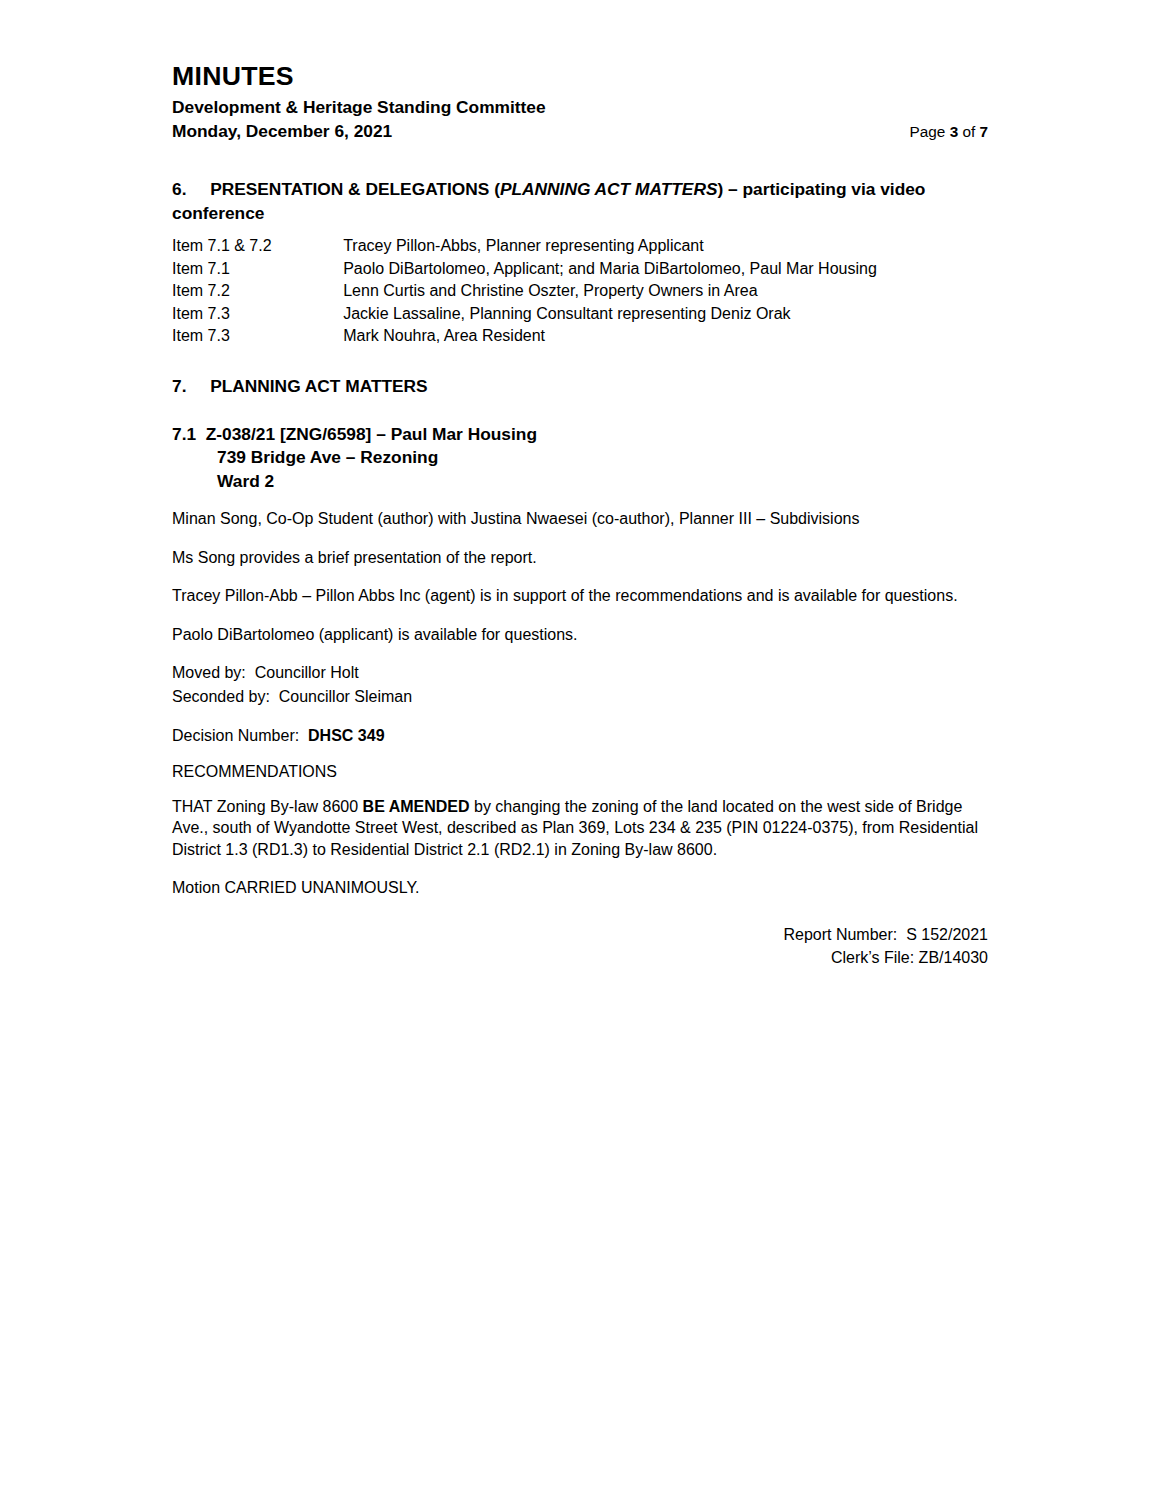MINUTES
Development & Heritage Standing Committee
Monday, December 6, 2021
Page 3 of 7
6. PRESENTATION & DELEGATIONS (PLANNING ACT MATTERS) – participating via video conference
| Item 7.1 & 7.2 | Tracey Pillon-Abbs, Planner representing Applicant |
| Item 7.1 | Paolo DiBartolomeo, Applicant; and Maria DiBartolomeo, Paul Mar Housing |
| Item 7.2 | Lenn Curtis and Christine Oszter, Property Owners in Area |
| Item 7.3 | Jackie Lassaline, Planning Consultant representing Deniz Orak |
| Item 7.3 | Mark Nouhra, Area Resident |
7. PLANNING ACT MATTERS
7.1 Z-038/21 [ZNG/6598] – Paul Mar Housing 739 Bridge Ave – Rezoning Ward 2
Minan Song, Co-Op Student (author) with Justina Nwaesei (co-author), Planner III – Subdivisions
Ms Song provides a brief presentation of the report.
Tracey Pillon-Abb – Pillon Abbs Inc (agent) is in support of the recommendations and is available for questions.
Paolo DiBartolomeo (applicant) is available for questions.
Moved by: Councillor Holt
Seconded by: Councillor Sleiman
Decision Number: DHSC 349
RECOMMENDATIONS
THAT Zoning By-law 8600 BE AMENDED by changing the zoning of the land located on the west side of Bridge Ave., south of Wyandotte Street West, described as Plan 369, Lots 234 & 235 (PIN 01224-0375), from Residential District 1.3 (RD1.3) to Residential District 2.1 (RD2.1) in Zoning By-law 8600.
Motion CARRIED UNANIMOUSLY.
Report Number: S 152/2021
Clerk’s File: ZB/14030